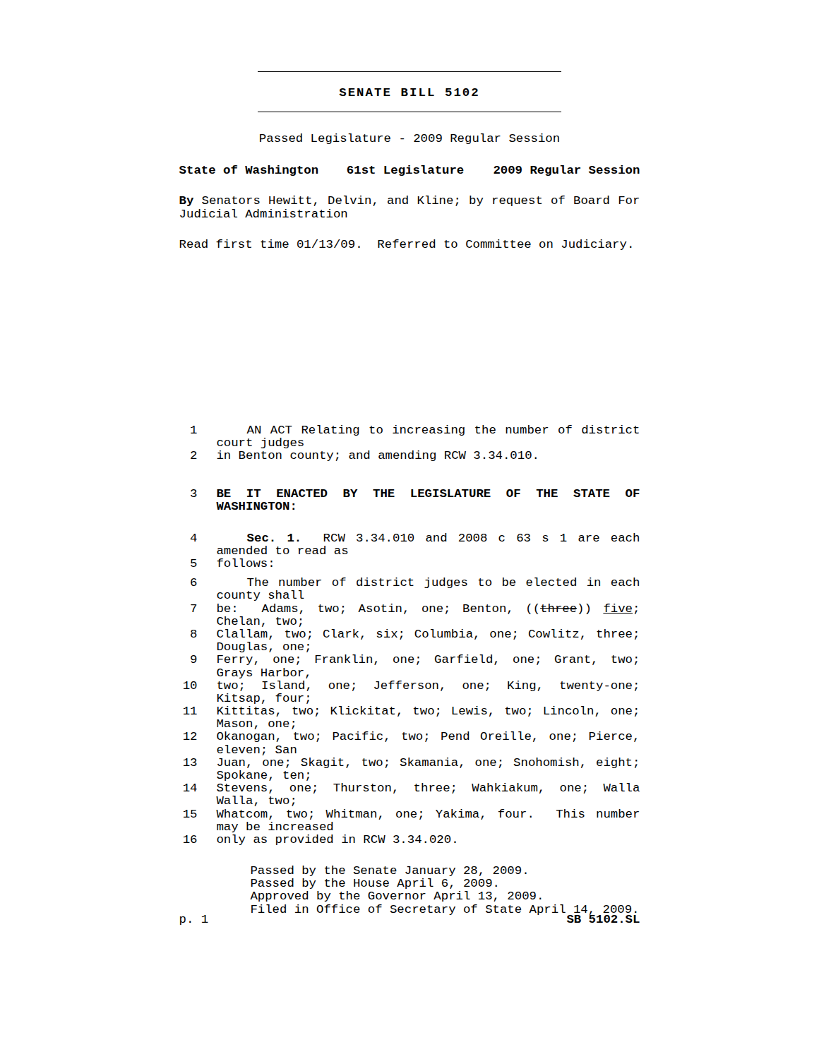SENATE BILL 5102
Passed Legislature - 2009 Regular Session
| State of Washington | 61st Legislature | 2009 Regular Session |
By Senators Hewitt, Delvin, and Kline; by request of Board For Judicial Administration
Read first time 01/13/09. Referred to Committee on Judiciary.
1 AN ACT Relating to increasing the number of district court judges
2 in Benton county; and amending RCW 3.34.010.
3 BE IT ENACTED BY THE LEGISLATURE OF THE STATE OF WASHINGTON:
4 Sec. 1. RCW 3.34.010 and 2008 c 63 s 1 are each amended to read as
5 follows:
6 The number of district judges to be elected in each county shall
7 be: Adams, two; Asotin, one; Benton, ((three)) five; Chelan, two;
8 Clallam, two; Clark, six; Columbia, one; Cowlitz, three; Douglas, one;
9 Ferry, one; Franklin, one; Garfield, one; Grant, two; Grays Harbor,
10 two; Island, one; Jefferson, one; King, twenty-one; Kitsap, four;
11 Kittitas, two; Klickitat, two; Lewis, two; Lincoln, one; Mason, one;
12 Okanogan, two; Pacific, two; Pend Oreille, one; Pierce, eleven; San
13 Juan, one; Skagit, two; Skamania, one; Snohomish, eight; Spokane, ten;
14 Stevens, one; Thurston, three; Wahkiakum, one; Walla Walla, two;
15 Whatcom, two; Whitman, one; Yakima, four. This number may be increased
16 only as provided in RCW 3.34.020.
Passed by the Senate January 28, 2009.
Passed by the House April 6, 2009.
Approved by the Governor April 13, 2009.
Filed in Office of Secretary of State April 14, 2009.
p. 1 SB 5102.SL